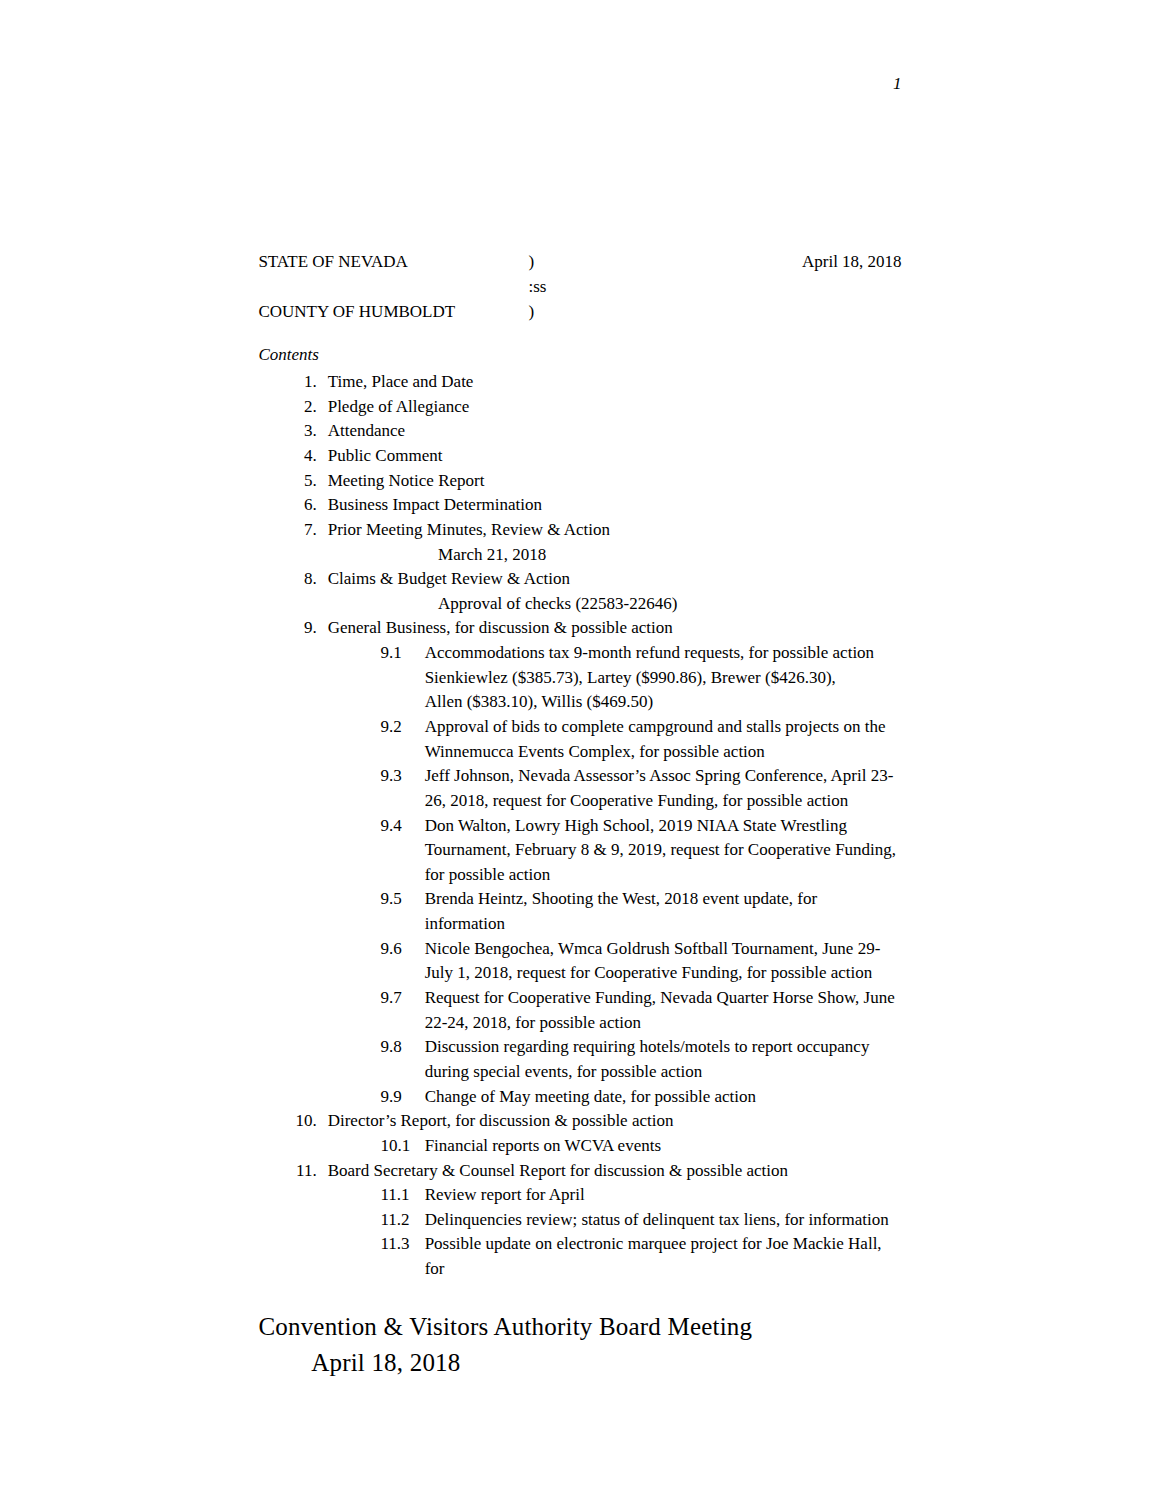1
| STATE OF NEVADA | ) | April 18, 2018 |
| | :ss | |
| COUNTY OF HUMBOLDT | ) | |
Contents
1. Time, Place and Date
2. Pledge of Allegiance
3. Attendance
4. Public Comment
5. Meeting Notice Report
6. Business Impact Determination
7. Prior Meeting Minutes, Review & Action
March 21, 2018
8. Claims & Budget Review & Action
Approval of checks (22583-22646)
9. General Business, for discussion & possible action
9.1 Accommodations tax 9-month refund requests, for possible action Sienkiewlez ($385.73), Lartey ($990.86), Brewer ($426.30), Allen ($383.10), Willis ($469.50)
9.2 Approval of bids to complete campground and stalls projects on the Winnemucca Events Complex, for possible action
9.3 Jeff Johnson, Nevada Assessor’s Assoc Spring Conference, April 23-26, 2018, request for Cooperative Funding, for possible action
9.4 Don Walton, Lowry High School, 2019 NIAA State Wrestling Tournament, February 8 & 9, 2019, request for Cooperative Funding, for possible action
9.5 Brenda Heintz, Shooting the West, 2018 event update, for information
9.6 Nicole Bengochea, Wmca Goldrush Softball Tournament, June 29-July 1, 2018, request for Cooperative Funding, for possible action
9.7 Request for Cooperative Funding, Nevada Quarter Horse Show, June 22-24, 2018, for possible action
9.8 Discussion regarding requiring hotels/motels to report occupancy during special events, for possible action
9.9 Change of May meeting date, for possible action
10. Director’s Report, for discussion & possible action
10.1 Financial reports on WCVA events
11. Board Secretary & Counsel Report for discussion & possible action
11.1 Review report for April
11.2 Delinquencies review; status of delinquent tax liens, for information
11.3 Possible update on electronic marquee project for Joe Mackie Hall, for
Convention & Visitors Authority Board Meeting April 18, 2018